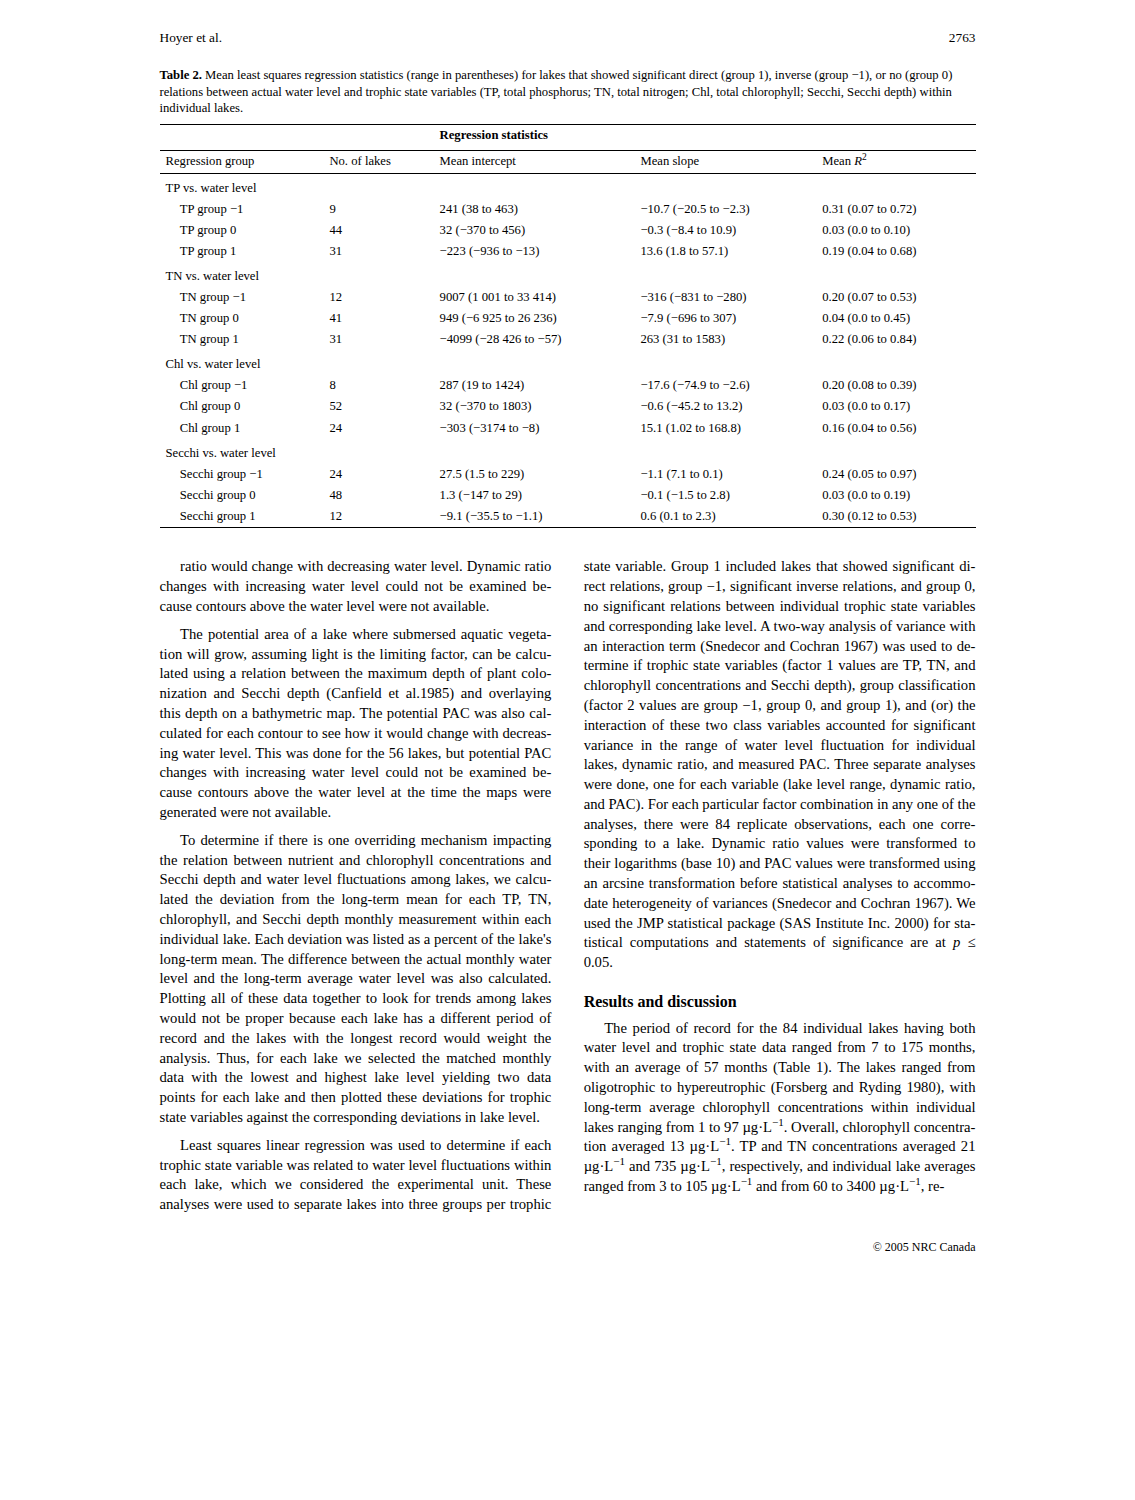Hoyer et al. 2763
Table 2. Mean least squares regression statistics (range in parentheses) for lakes that showed significant direct (group 1), inverse (group −1), or no (group 0) relations between actual water level and trophic state variables (TP, total phosphorus; TN, total nitrogen; Chl, total chlorophyll; Secchi, Secchi depth) within individual lakes.
| | | Regression statistics |
| --- | --- | --- |
| Regression group | No. of lakes | Mean intercept | Mean slope | Mean R 2 |
| TP vs. water level |
| TP group −1 | 9 | 241 (38 to 463) | −10.7 (−20.5 to −2.3) | 0.31 (0.07 to 0.72) |
| TP group 0 | 44 | 32 (−370 to 456) | −0.3 (−8.4 to 10.9) | 0.03 (0.0 to 0.10) |
| TP group 1 | 31 | −223 (−936 to −13) | 13.6 (1.8 to 57.1) | 0.19 (0.04 to 0.68) |
| TN vs. water level |
| TN group −1 | 12 | 9007 (1 001 to 33 414) | −316 (−831 to −280) | 0.20 (0.07 to 0.53) |
| TN group 0 | 41 | 949 (−6 925 to 26 236) | −7.9 (−696 to 307) | 0.04 (0.0 to 0.45) |
| TN group 1 | 31 | −4099 (−28 426 to −57) | 263 (31 to 1583) | 0.22 (0.06 to 0.84) |
| Chl vs. water level |
| Chl group −1 | 8 | 287 (19 to 1424) | −17.6 (−74.9 to −2.6) | 0.20 (0.08 to 0.39) |
| Chl group 0 | 52 | 32 (−370 to 1803) | −0.6 (−45.2 to 13.2) | 0.03 (0.0 to 0.17) |
| Chl group 1 | 24 | −303 (−3174 to −8) | 15.1 (1.02 to 168.8) | 0.16 (0.04 to 0.56) |
| Secchi vs. water level |
| Secchi group −1 | 24 | 27.5 (1.5 to 229) | −1.1 (7.1 to 0.1) | 0.24 (0.05 to 0.97) |
| Secchi group 0 | 48 | 1.3 (−147 to 29) | −0.1 (−1.5 to 2.8) | 0.03 (0.0 to 0.19) |
| Secchi group 1 | 12 | −9.1 (−35.5 to −1.1) | 0.6 (0.1 to 2.3) | 0.30 (0.12 to 0.53) |
ratio would change with decreasing water level. Dynamic ratio changes with increasing water level could not be examined because contours above the water level were not available.
The potential area of a lake where submersed aquatic vegetation will grow, assuming light is the limiting factor, can be calculated using a relation between the maximum depth of plant colonization and Secchi depth (Canfield et al.1985) and overlaying this depth on a bathymetric map. The potential PAC was also calculated for each contour to see how it would change with decreasing water level. This was done for the 56 lakes, but potential PAC changes with increasing water level could not be examined because contours above the water level at the time the maps were generated were not available.
To determine if there is one overriding mechanism impacting the relation between nutrient and chlorophyll concentrations and Secchi depth and water level fluctuations among lakes, we calculated the deviation from the long-term mean for each TP, TN, chlorophyll, and Secchi depth monthly measurement within each individual lake. Each deviation was listed as a percent of the lake's long-term mean. The difference between the actual monthly water level and the long-term average water level was also calculated. Plotting all of these data together to look for trends among lakes would not be proper because each lake has a different period of record and the lakes with the longest record would weight the analysis. Thus, for each lake we selected the matched monthly data with the lowest and highest lake level yielding two data points for each lake and then plotted these deviations for trophic state variables against the corresponding deviations in lake level.
Least squares linear regression was used to determine if each trophic state variable was related to water level fluctuations within each lake, which we considered the experimental unit. These analyses were used to separate lakes into three groups per trophic state variable. Group 1 included lakes that showed significant direct relations, group −1, significant inverse relations, and group 0, no significant relations between individual trophic state variables and corresponding lake level. A two-way analysis of variance with an interaction term (Snedecor and Cochran 1967) was used to determine if trophic state variables (factor 1 values are TP, TN, and chlorophyll concentrations and Secchi depth), group classification (factor 2 values are group −1, group 0, and group 1), and (or) the interaction of these two class variables accounted for significant variance in the range of water level fluctuation for individual lakes, dynamic ratio, and measured PAC. Three separate analyses were done, one for each variable (lake level range, dynamic ratio, and PAC). For each particular factor combination in any one of the analyses, there were 84 replicate observations, each one corresponding to a lake. Dynamic ratio values were transformed to their logarithms (base 10) and PAC values were transformed using an arcsine transformation before statistical analyses to accommodate heterogeneity of variances (Snedecor and Cochran 1967). We used the JMP statistical package (SAS Institute Inc. 2000) for statistical computations and statements of significance are at p ≤ 0.05.
Results and discussion
The period of record for the 84 individual lakes having both water level and trophic state data ranged from 7 to 175 months, with an average of 57 months (Table 1). The lakes ranged from oligotrophic to hypereutrophic (Forsberg and Ryding 1980), with long-term average chlorophyll concentrations within individual lakes ranging from 1 to 97 µg·L−1. Overall, chlorophyll concentration averaged 13 µg·L−1. TP and TN concentrations averaged 21 µg·L−1 and 735 µg·L−1, respectively, and individual lake averages ranged from 3 to 105 µg·L−1 and from 60 to 3400 µg·L−1, re-
© 2005 NRC Canada